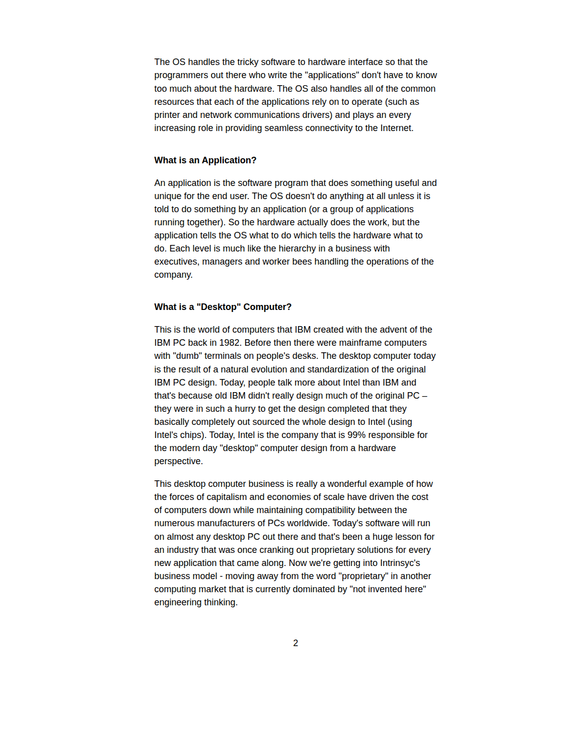The OS handles the tricky software to hardware interface so that the programmers out there who write the "applications" don't have to know too much about the hardware. The OS also handles all of the common resources that each of the applications rely on to operate (such as printer and network communications drivers) and plays an every increasing role in providing seamless connectivity to the Internet.
What is an Application?
An application is the software program that does something useful and unique for the end user. The OS doesn't do anything at all unless it is told to do something by an application (or a group of applications running together). So the hardware actually does the work, but the application tells the OS what to do which tells the hardware what to do. Each level is much like the hierarchy in a business with executives, managers and worker bees handling the operations of the company.
What is a "Desktop" Computer?
This is the world of computers that IBM created with the advent of the IBM PC back in 1982. Before then there were mainframe computers with "dumb" terminals on people's desks. The desktop computer today is the result of a natural evolution and standardization of the original IBM PC design. Today, people talk more about Intel than IBM and that's because old IBM didn't really design much of the original PC – they were in such a hurry to get the design completed that they basically completely out sourced the whole design to Intel (using Intel's chips). Today, Intel is the company that is 99% responsible for the modern day "desktop" computer design from a hardware perspective.
This desktop computer business is really a wonderful example of how the forces of capitalism and economies of scale have driven the cost of computers down while maintaining compatibility between the numerous manufacturers of PCs worldwide. Today's software will run on almost any desktop PC out there and that's been a huge lesson for an industry that was once cranking out proprietary solutions for every new application that came along. Now we're getting into Intrinsyc's business model - moving away from the word "proprietary" in another computing market that is currently dominated by "not invented here" engineering thinking.
2